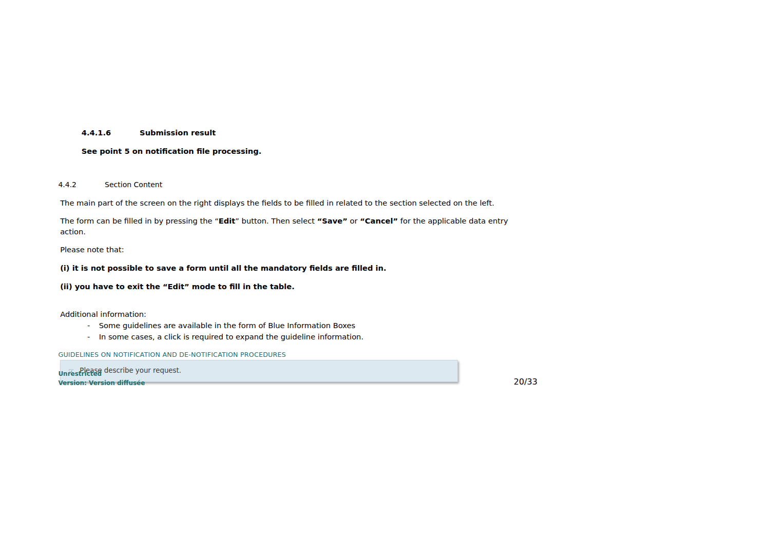4.4.1.6 Submission result
See point 5 on notification file processing.
4.4.2 Section Content
The main part of the screen on the right displays the fields to be filled in related to the section selected on the left.
The form can be filled in by pressing the “Edit” button. Then select “Save” or “Cancel” for the applicable data entry action.
Please note that:
(i) it is not possible to save a form until all the mandatory fields are filled in.
(ii) you have to exit the “Edit” mode to fill in the table.
Additional information:
Some guidelines are available in the form of Blue Information Boxes
In some cases, a click is required to expand the guideline information.
☞Please describe your request.
4.4.3 Request summary
The right part of the screen presents a “Request summary” with the following information:
GUIDELINES ON NOTIFICATION AND DE-NOTIFICATION PROCEDURES
Unrestricted
Version: Version diffusée
20/33